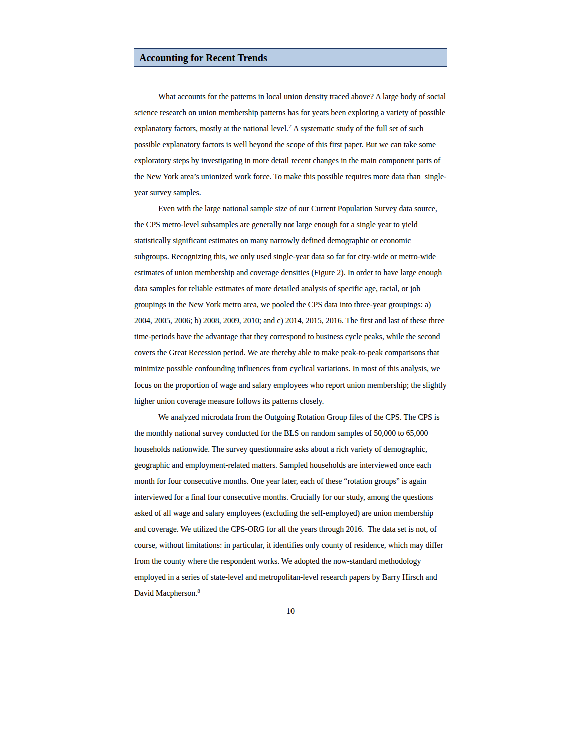Accounting for Recent Trends
What accounts for the patterns in local union density traced above? A large body of social science research on union membership patterns has for years been exploring a variety of possible explanatory factors, mostly at the national level.7 A systematic study of the full set of such possible explanatory factors is well beyond the scope of this first paper. But we can take some exploratory steps by investigating in more detail recent changes in the main component parts of the New York area’s unionized work force. To make this possible requires more data than single-year survey samples.
Even with the large national sample size of our Current Population Survey data source, the CPS metro-level subsamples are generally not large enough for a single year to yield statistically significant estimates on many narrowly defined demographic or economic subgroups. Recognizing this, we only used single-year data so far for city-wide or metro-wide estimates of union membership and coverage densities (Figure 2). In order to have large enough data samples for reliable estimates of more detailed analysis of specific age, racial, or job groupings in the New York metro area, we pooled the CPS data into three-year groupings: a) 2004, 2005, 2006; b) 2008, 2009, 2010; and c) 2014, 2015, 2016. The first and last of these three time-periods have the advantage that they correspond to business cycle peaks, while the second covers the Great Recession period. We are thereby able to make peak-to-peak comparisons that minimize possible confounding influences from cyclical variations. In most of this analysis, we focus on the proportion of wage and salary employees who report union membership; the slightly higher union coverage measure follows its patterns closely.
We analyzed microdata from the Outgoing Rotation Group files of the CPS. The CPS is the monthly national survey conducted for the BLS on random samples of 50,000 to 65,000 households nationwide. The survey questionnaire asks about a rich variety of demographic, geographic and employment-related matters. Sampled households are interviewed once each month for four consecutive months. One year later, each of these “rotation groups” is again interviewed for a final four consecutive months. Crucially for our study, among the questions asked of all wage and salary employees (excluding the self-employed) are union membership and coverage. We utilized the CPS-ORG for all the years through 2016. The data set is not, of course, without limitations: in particular, it identifies only county of residence, which may differ from the county where the respondent works. We adopted the now-standard methodology employed in a series of state-level and metropolitan-level research papers by Barry Hirsch and David Macpherson.8
10